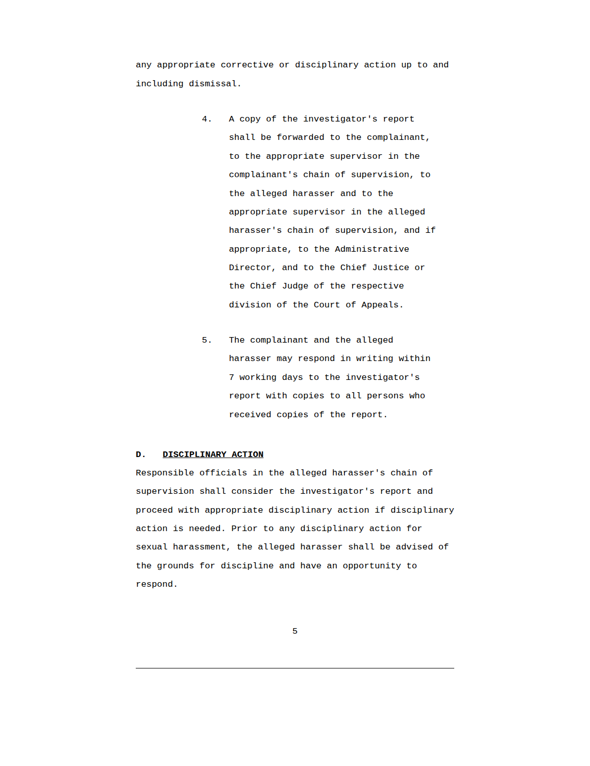any appropriate corrective or disciplinary action up to and including dismissal.
4.
A copy of the investigator's report shall be forwarded to the complainant, to the appropriate supervisor in the complainant's chain of supervision, to the alleged harasser and to the appropriate supervisor in the alleged harasser's chain of supervision, and if appropriate, to the Administrative Director, and to the Chief Justice or the Chief Judge of the respective division of the Court of Appeals.
5.
The complainant and the alleged harasser may respond in writing within 7 working days to the investigator's report with copies to all persons who received copies of the report.
D. DISCIPLINARY ACTION
Responsible officials in the alleged harasser's chain of supervision shall consider the investigator's report and proceed with appropriate disciplinary action if disciplinary action is needed. Prior to any disciplinary action for sexual harassment, the alleged harasser shall be advised of the grounds for discipline and have an opportunity to respond.
5